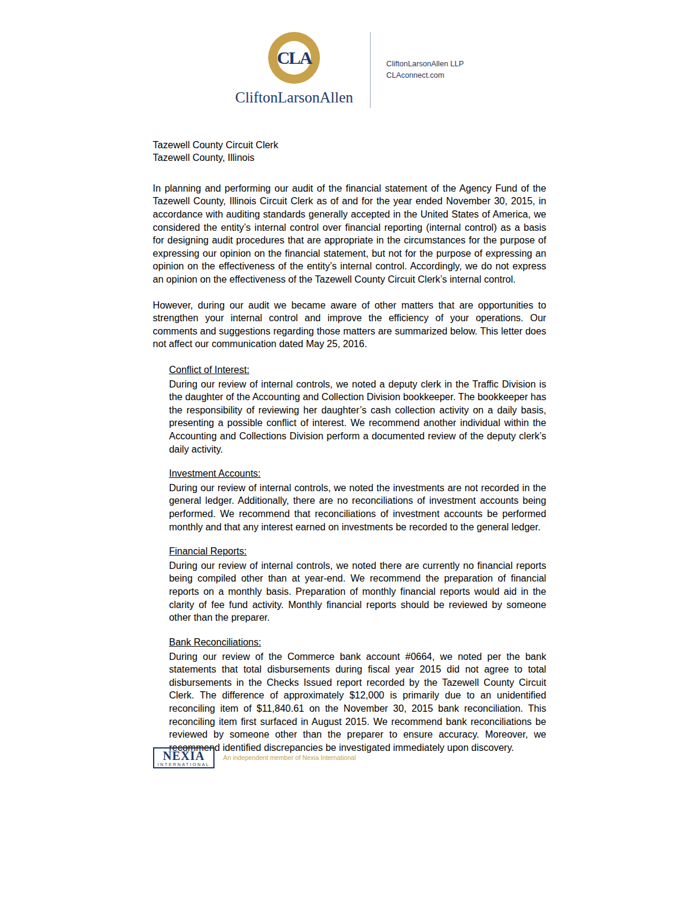CLA
Clifton LarsonAllen
CliftonLarsonAllen LLP
CLAconnect.com
Tazewell County Circuit Clerk
Tazewell County, Illinois
In planning and performing our audit of the financial statement of the Agency Fund of the Tazewell County, Illinois Circuit Clerk as of and for the year ended November 30, 2015, in accordance with auditing standards generally accepted in the United States of America, we considered the entity’s internal control over financial reporting (internal control) as a basis for designing audit procedures that are appropriate in the circumstances for the purpose of expressing our opinion on the financial statement, but not for the purpose of expressing an opinion on the effectiveness of the entity’s internal control. Accordingly, we do not express an opinion on the effectiveness of the Tazewell County Circuit Clerk’s internal control.
However, during our audit we became aware of other matters that are opportunities to strengthen your internal control and improve the efficiency of your operations. Our comments and suggestions regarding those matters are summarized below. This letter does not affect our communication dated May 25, 2016.
Conflict of Interest:
During our review of internal controls, we noted a deputy clerk in the Traffic Division is the daughter of the Accounting and Collection Division bookkeeper. The bookkeeper has the responsibility of reviewing her daughter’s cash collection activity on a daily basis, presenting a possible conflict of interest. We recommend another individual within the Accounting and Collections Division perform a documented review of the deputy clerk’s daily activity.
Investment Accounts:
During our review of internal controls, we noted the investments are not recorded in the general ledger. Additionally, there are no reconciliations of investment accounts being performed. We recommend that reconciliations of investment accounts be performed monthly and that any interest earned on investments be recorded to the general ledger.
Financial Reports:
During our review of internal controls, we noted there are currently no financial reports being compiled other than at year-end. We recommend the preparation of financial reports on a monthly basis. Preparation of monthly financial reports would aid in the clarity of fee fund activity. Monthly financial reports should be reviewed by someone other than the preparer.
Bank Reconciliations:
During our review of the Commerce bank account #0664, we noted per the bank statements that total disbursements during fiscal year 2015 did not agree to total disbursements in the Checks Issued report recorded by the Tazewell County Circuit Clerk. The difference of approximately $12,000 is primarily due to an unidentified reconciling item of $11,840.61 on the November 30, 2015 bank reconciliation. This reconciling item first surfaced in August 2015. We recommend bank reconciliations be reviewed by someone other than the preparer to ensure accuracy. Moreover, we recommend identified discrepancies be investigated immediately upon discovery.
NEXIA INTERNATIONAL
An independent member of Nexia International